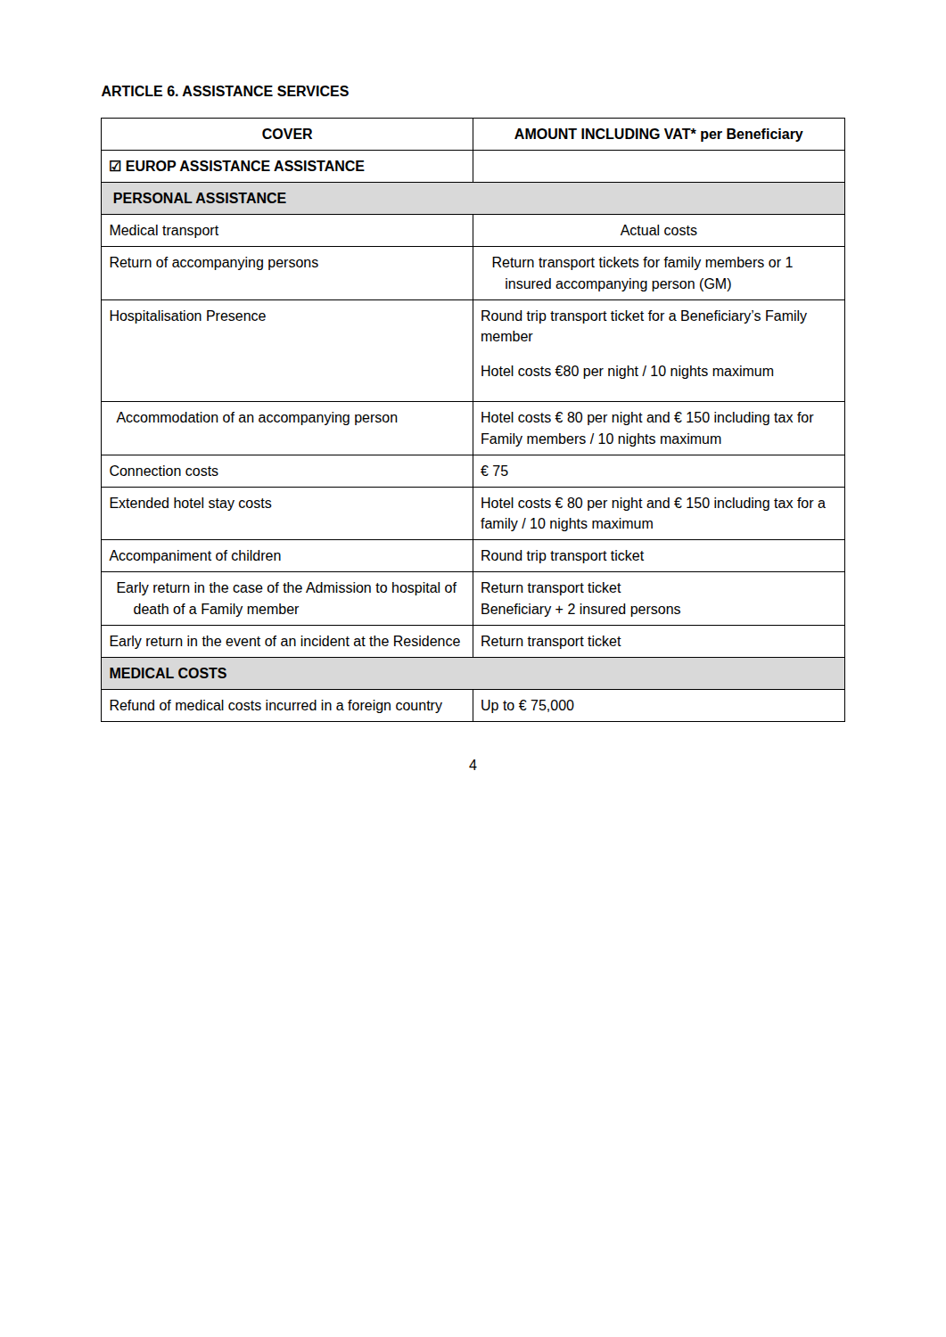ARTICLE 6. ASSISTANCE SERVICES
| COVER | AMOUNT INCLUDING VAT* per Beneficiary |
| --- | --- |
| ☑ EUROP ASSISTANCE ASSISTANCE | |
| PERSONAL ASSISTANCE |
| Medical transport | Actual costs |
| Return of accompanying persons | Return transport tickets for family members or 1 insured accompanying person (GM) |
| Hospitalisation Presence | Round trip transport ticket for a Beneficiary’s Family member Hotel costs €80 per night / 10 nights maximum |
| Accommodation of an accompanying person | Hotel costs € 80 per night and € 150 including tax for Family members / 10 nights maximum |
| Connection costs | € 75 |
| Extended hotel stay costs | Hotel costs € 80 per night and € 150 including tax for a family / 10 nights maximum |
| Accompaniment of children | Round trip transport ticket |
| Early return in the case of the Admission to hospital of death of a Family member | Return transport ticket Beneficiary + 2 insured persons |
| Early return in the event of an incident at the Residence | Return transport ticket |
| MEDICAL COSTS |
| Refund of medical costs incurred in a foreign country | Up to € 75,000 |
4